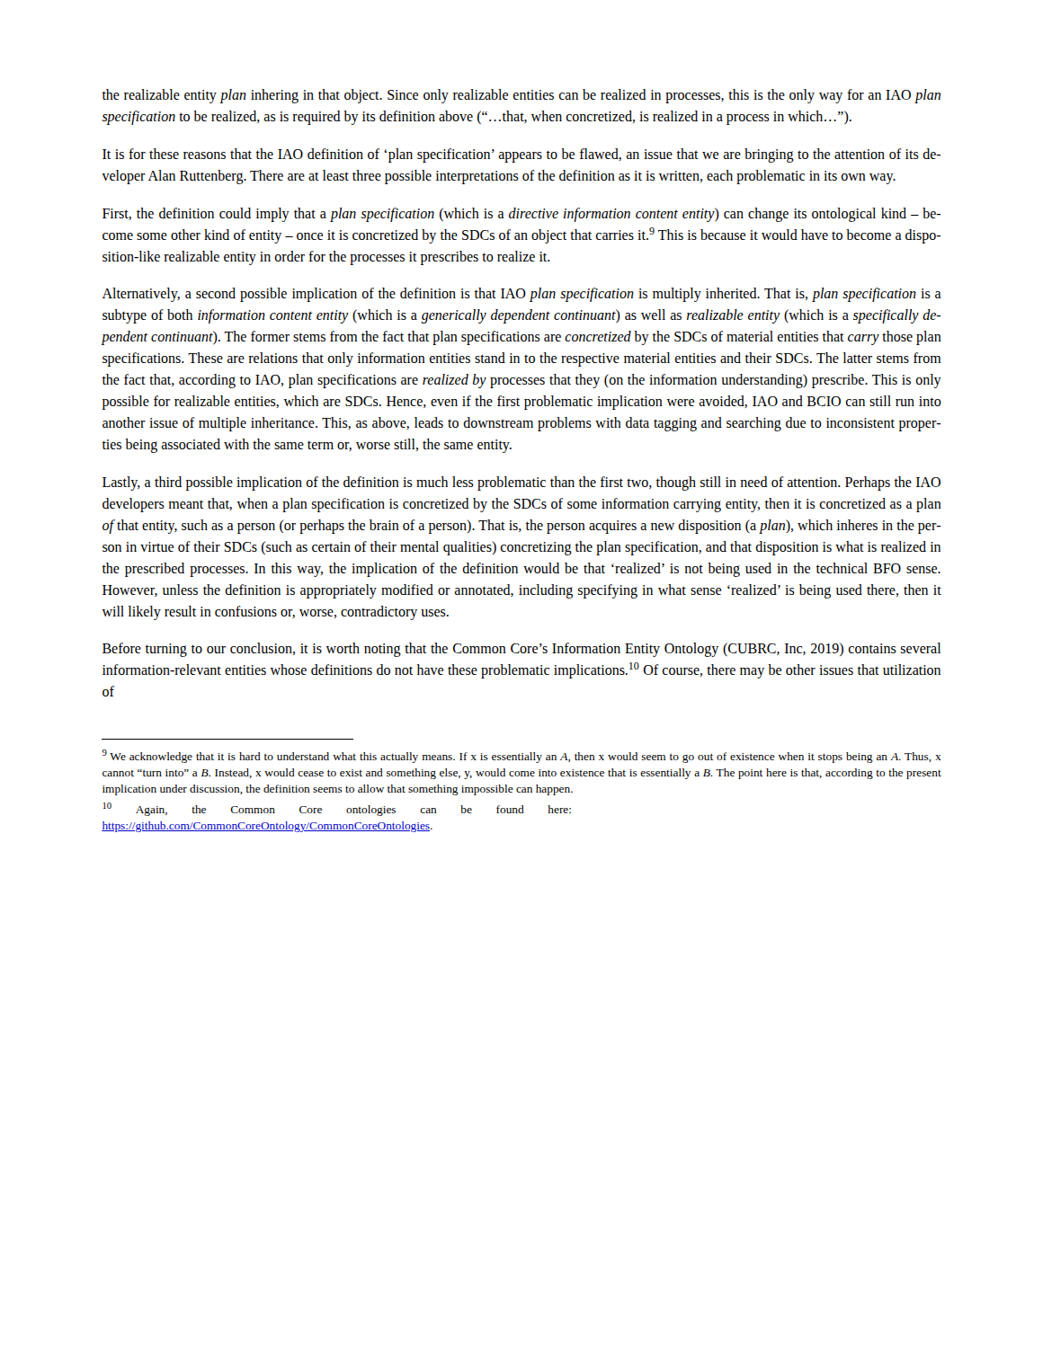the realizable entity plan inhering in that object. Since only realizable entities can be realized in processes, this is the only way for an IAO plan specification to be realized, as is required by its definition above (“…that, when concretized, is realized in a process in which…”).
It is for these reasons that the IAO definition of ‘plan specification’ appears to be flawed, an issue that we are bringing to the attention of its developer Alan Ruttenberg. There are at least three possible interpretations of the definition as it is written, each problematic in its own way.
First, the definition could imply that a plan specification (which is a directive information content entity) can change its ontological kind – become some other kind of entity – once it is concretized by the SDCs of an object that carries it.9 This is because it would have to become a disposition-like realizable entity in order for the processes it prescribes to realize it.
Alternatively, a second possible implication of the definition is that IAO plan specification is multiply inherited. That is, plan specification is a subtype of both information content entity (which is a generically dependent continuant) as well as realizable entity (which is a specifically dependent continuant). The former stems from the fact that plan specifications are concretized by the SDCs of material entities that carry those plan specifications. These are relations that only information entities stand in to the respective material entities and their SDCs. The latter stems from the fact that, according to IAO, plan specifications are realized by processes that they (on the information understanding) prescribe. This is only possible for realizable entities, which are SDCs. Hence, even if the first problematic implication were avoided, IAO and BCIO can still run into another issue of multiple inheritance. This, as above, leads to downstream problems with data tagging and searching due to inconsistent properties being associated with the same term or, worse still, the same entity.
Lastly, a third possible implication of the definition is much less problematic than the first two, though still in need of attention. Perhaps the IAO developers meant that, when a plan specification is concretized by the SDCs of some information carrying entity, then it is concretized as a plan of that entity, such as a person (or perhaps the brain of a person). That is, the person acquires a new disposition (a plan), which inheres in the person in virtue of their SDCs (such as certain of their mental qualities) concretizing the plan specification, and that disposition is what is realized in the prescribed processes. In this way, the implication of the definition would be that ‘realized’ is not being used in the technical BFO sense. However, unless the definition is appropriately modified or annotated, including specifying in what sense ‘realized’ is being used there, then it will likely result in confusions or, worse, contradictory uses.
Before turning to our conclusion, it is worth noting that the Common Core’s Information Entity Ontology (CUBRC, Inc, 2019) contains several information-relevant entities whose definitions do not have these problematic implications.10 Of course, there may be other issues that utilization of
9 We acknowledge that it is hard to understand what this actually means. If x is essentially an A, then x would seem to go out of existence when it stops being an A. Thus, x cannot “turn into” a B. Instead, x would cease to exist and something else, y, would come into existence that is essentially a B. The point here is that, according to the present implication under discussion, the definition seems to allow that something impossible can happen.
10 Again, the Common Core ontologies can be found here:
https://github.com/CommonCoreOntology/CommonCoreOntologies.